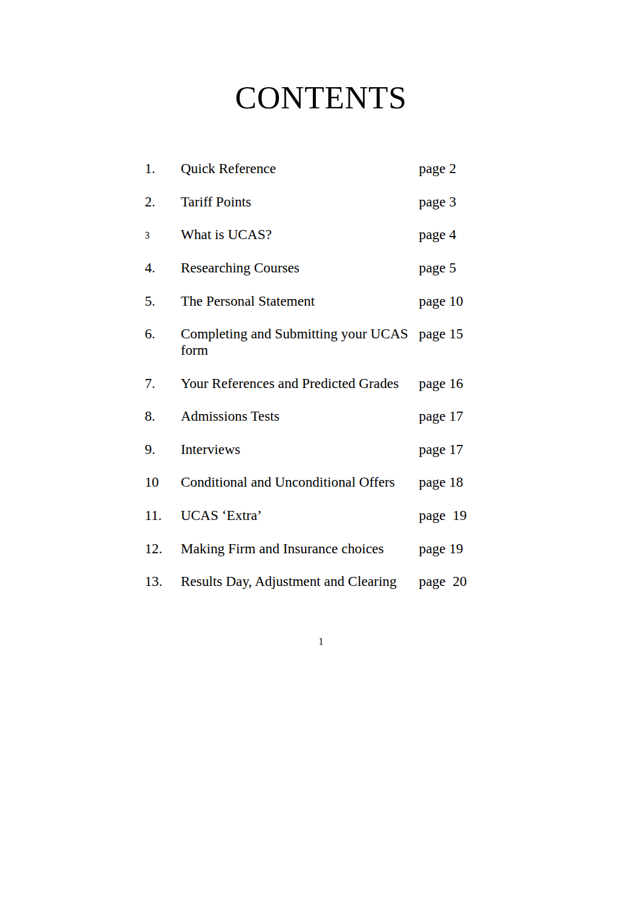CONTENTS
| 1. | Quick Reference | page 2 |
| 2. | Tariff Points | page 3 |
| 3 | What is UCAS? | page 4 |
| 4. | Researching Courses | page 5 |
| 5. | The Personal Statement | page 10 |
| 6. | Completing and Submitting your UCAS form | page 15 |
| 7. | Your References and Predicted Grades | page 16 |
| 8. | Admissions Tests | page 17 |
| 9. | Interviews | page 17 |
| 10 | Conditional and Unconditional Offers | page 18 |
| 11. | UCAS ‘Extra’ | page 19 |
| 12. | Making Firm and Insurance choices | page 19 |
| 13. | Results Day, Adjustment and Clearing | page 20 |
1